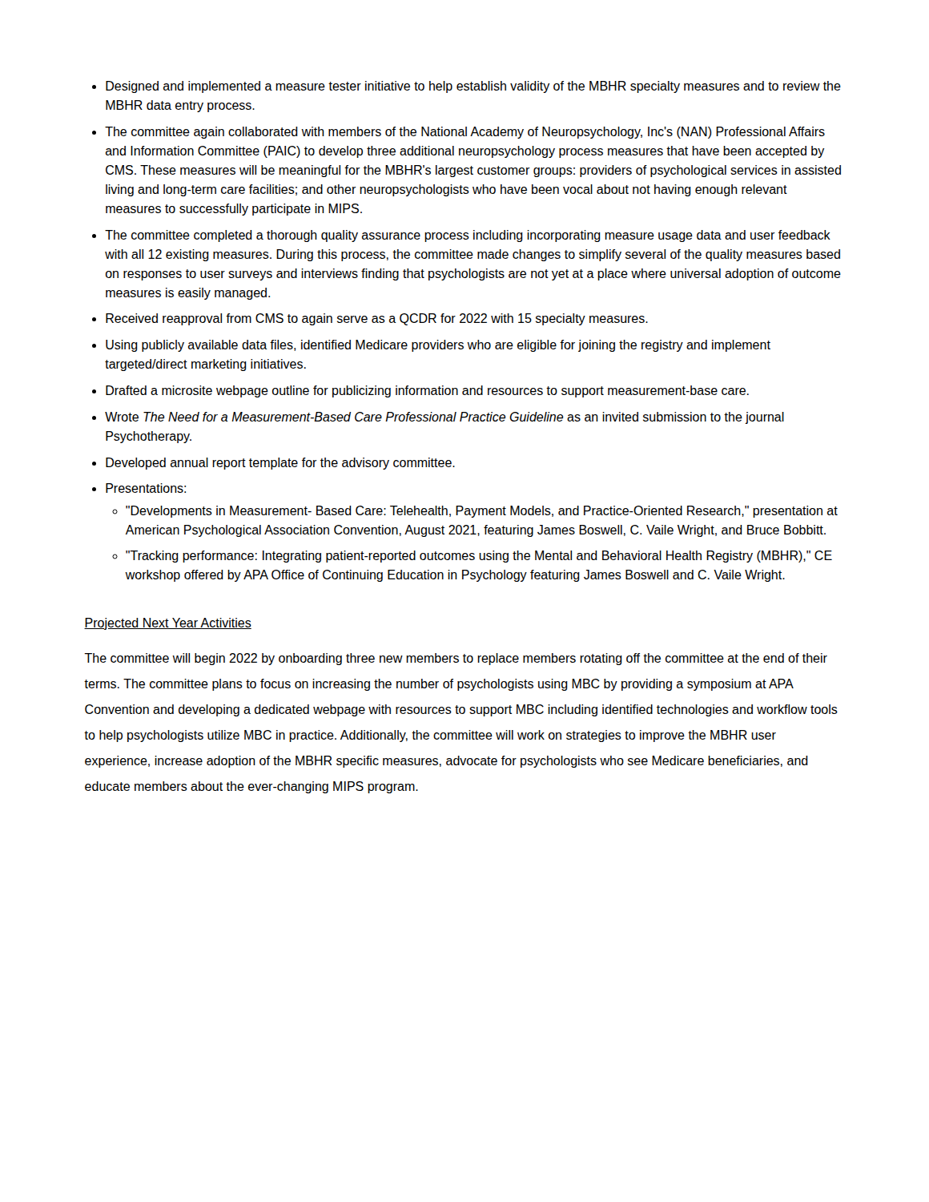Designed and implemented a measure tester initiative to help establish validity of the MBHR specialty measures and to review the MBHR data entry process.
The committee again collaborated with members of the National Academy of Neuropsychology, Inc's (NAN) Professional Affairs and Information Committee (PAIC) to develop three additional neuropsychology process measures that have been accepted by CMS. These measures will be meaningful for the MBHR's largest customer groups: providers of psychological services in assisted living and long-term care facilities; and other neuropsychologists who have been vocal about not having enough relevant measures to successfully participate in MIPS.
The committee completed a thorough quality assurance process including incorporating measure usage data and user feedback with all 12 existing measures. During this process, the committee made changes to simplify several of the quality measures based on responses to user surveys and interviews finding that psychologists are not yet at a place where universal adoption of outcome measures is easily managed.
Received reapproval from CMS to again serve as a QCDR for 2022 with 15 specialty measures.
Using publicly available data files, identified Medicare providers who are eligible for joining the registry and implement targeted/direct marketing initiatives.
Drafted a microsite webpage outline for publicizing information and resources to support measurement-base care.
Wrote The Need for a Measurement-Based Care Professional Practice Guideline as an invited submission to the journal Psychotherapy.
Developed annual report template for the advisory committee.
Presentations:
"Developments in Measurement- Based Care: Telehealth, Payment Models, and Practice-Oriented Research," presentation at American Psychological Association Convention, August 2021, featuring James Boswell, C. Vaile Wright, and Bruce Bobbitt.
"Tracking performance: Integrating patient-reported outcomes using the Mental and Behavioral Health Registry (MBHR)," CE workshop offered by APA Office of Continuing Education in Psychology featuring James Boswell and C. Vaile Wright.
Projected Next Year Activities
The committee will begin 2022 by onboarding three new members to replace members rotating off the committee at the end of their terms. The committee plans to focus on increasing the number of psychologists using MBC by providing a symposium at APA Convention and developing a dedicated webpage with resources to support MBC including identified technologies and workflow tools to help psychologists utilize MBC in practice. Additionally, the committee will work on strategies to improve the MBHR user experience, increase adoption of the MBHR specific measures, advocate for psychologists who see Medicare beneficiaries, and educate members about the ever-changing MIPS program.